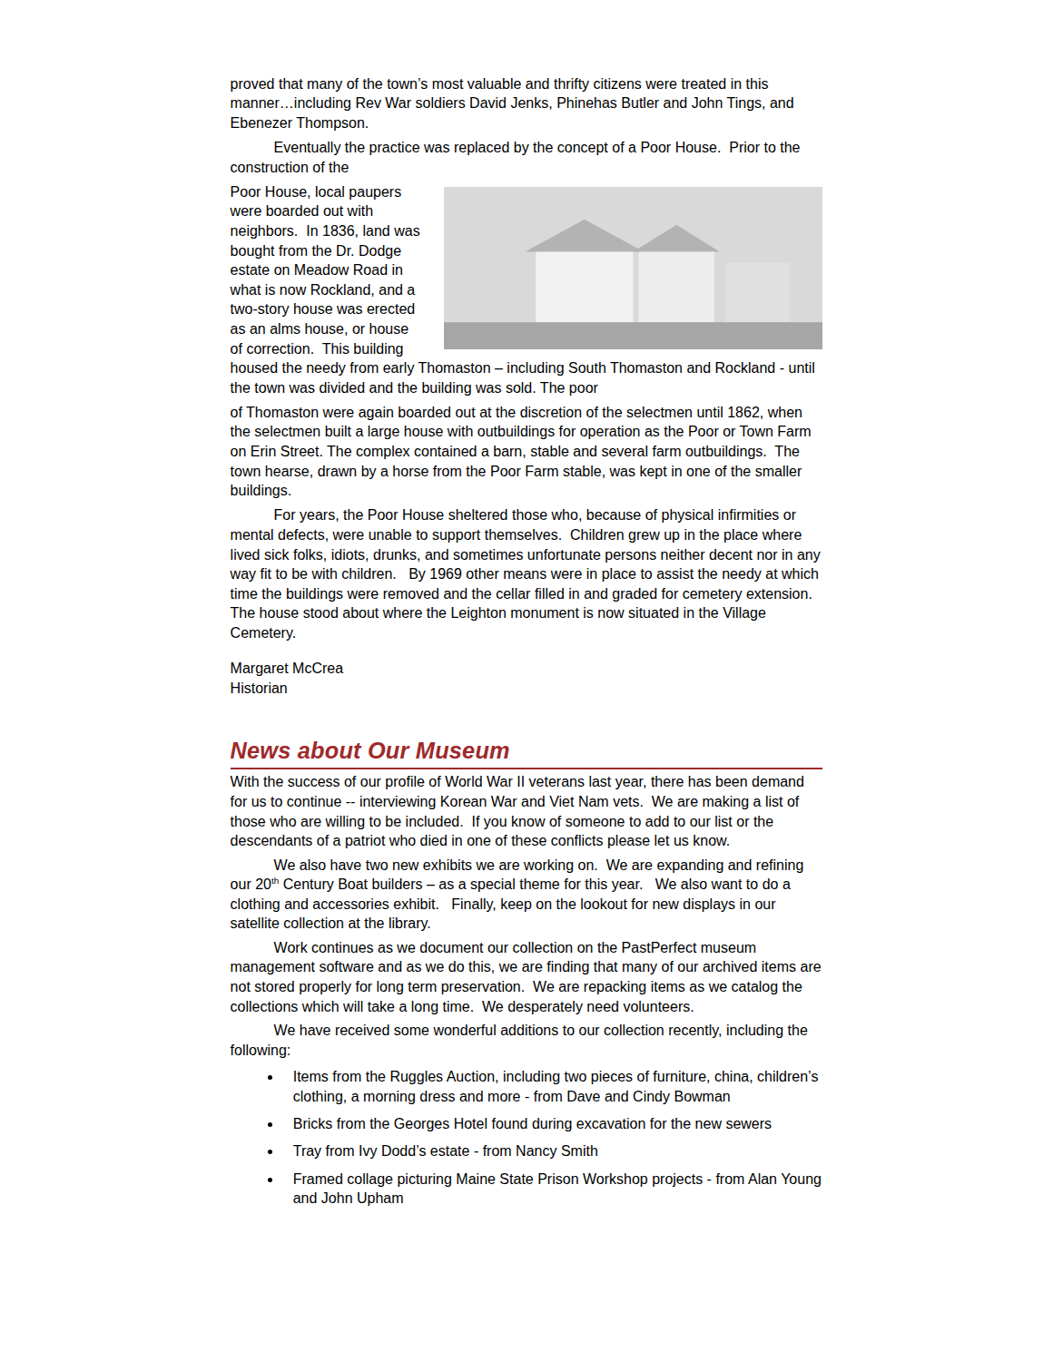proved that many of the town’s most valuable and thrifty citizens were treated in this manner…including Rev War soldiers David Jenks, Phinehas Butler and John Tings, and Ebenezer Thompson.
Eventually the practice was replaced by the concept of a Poor House. Prior to the construction of the
Poor House, local paupers were boarded out with neighbors. In 1836, land was bought from the Dr. Dodge estate on Meadow Road in what is now Rockland, and a two-story house was erected as an alms house, or house of correction. This building housed the needy from early Thomaston – including South Thomaston and Rockland - until the town was divided and the building was sold. The poor
of Thomaston were again boarded out at the discretion of the selectmen until 1862, when the selectmen built a large house with outbuildings for operation as the Poor or Town Farm on Erin Street. The complex contained a barn, stable and several farm outbuildings. The town hearse, drawn by a horse from the Poor Farm stable, was kept in one of the smaller buildings.
For years, the Poor House sheltered those who, because of physical infirmities or mental defects, were unable to support themselves. Children grew up in the place where lived sick folks, idiots, drunks, and sometimes unfortunate persons neither decent nor in any way fit to be with children. By 1969 other means were in place to assist the needy at which time the buildings were removed and the cellar filled in and graded for cemetery extension. The house stood about where the Leighton monument is now situated in the Village Cemetery.
Margaret McCrea
Historian
News about Our Museum
With the success of our profile of World War II veterans last year, there has been demand for us to continue -- interviewing Korean War and Viet Nam vets. We are making a list of those who are willing to be included. If you know of someone to add to our list or the descendants of a patriot who died in one of these conflicts please let us know.
We also have two new exhibits we are working on. We are expanding and refining our 20th Century Boat builders – as a special theme for this year. We also want to do a clothing and accessories exhibit. Finally, keep on the lookout for new displays in our satellite collection at the library.
Work continues as we document our collection on the PastPerfect museum management software and as we do this, we are finding that many of our archived items are not stored properly for long term preservation. We are repacking items as we catalog the collections which will take a long time. We desperately need volunteers.
We have received some wonderful additions to our collection recently, including the following:
Items from the Ruggles Auction, including two pieces of furniture, china, children’s clothing, a morning dress and more - from Dave and Cindy Bowman
Bricks from the Georges Hotel found during excavation for the new sewers
Tray from Ivy Dodd’s estate - from Nancy Smith
Framed collage picturing Maine State Prison Workshop projects - from Alan Young and John Upham